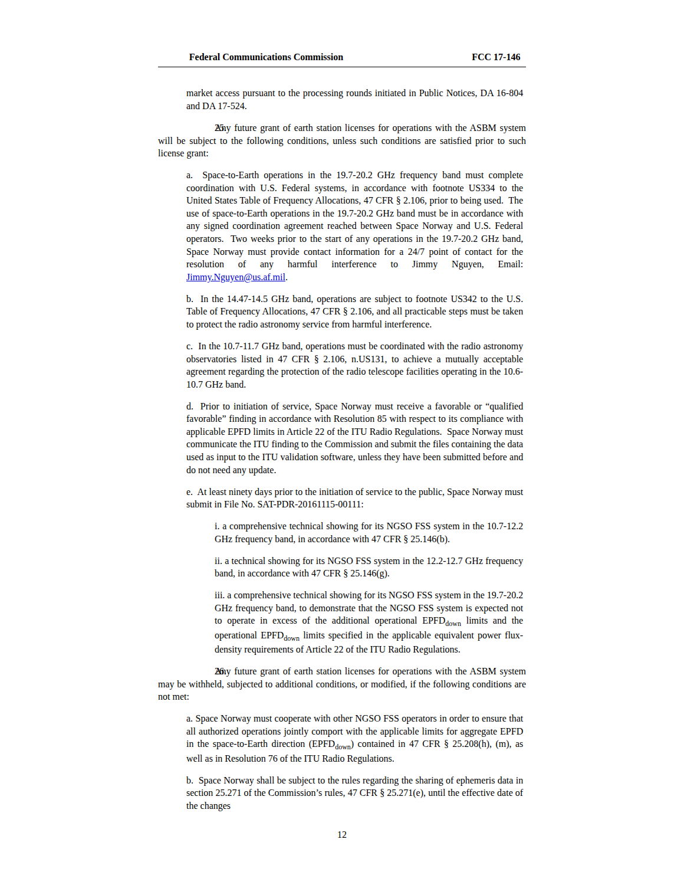Federal Communications Commission FCC 17-146
market access pursuant to the processing rounds initiated in Public Notices, DA 16-804 and DA 17-524.
25. Any future grant of earth station licenses for operations with the ASBM system will be subject to the following conditions, unless such conditions are satisfied prior to such license grant:
a. Space-to-Earth operations in the 19.7-20.2 GHz frequency band must complete coordination with U.S. Federal systems, in accordance with footnote US334 to the United States Table of Frequency Allocations, 47 CFR § 2.106, prior to being used. The use of space-to-Earth operations in the 19.7-20.2 GHz band must be in accordance with any signed coordination agreement reached between Space Norway and U.S. Federal operators. Two weeks prior to the start of any operations in the 19.7-20.2 GHz band, Space Norway must provide contact information for a 24/7 point of contact for the resolution of any harmful interference to Jimmy Nguyen, Email: Jimmy.Nguyen@us.af.mil.
b. In the 14.47-14.5 GHz band, operations are subject to footnote US342 to the U.S. Table of Frequency Allocations, 47 CFR § 2.106, and all practicable steps must be taken to protect the radio astronomy service from harmful interference.
c. In the 10.7-11.7 GHz band, operations must be coordinated with the radio astronomy observatories listed in 47 CFR § 2.106, n.US131, to achieve a mutually acceptable agreement regarding the protection of the radio telescope facilities operating in the 10.6-10.7 GHz band.
d. Prior to initiation of service, Space Norway must receive a favorable or “qualified favorable” finding in accordance with Resolution 85 with respect to its compliance with applicable EPFD limits in Article 22 of the ITU Radio Regulations. Space Norway must communicate the ITU finding to the Commission and submit the files containing the data used as input to the ITU validation software, unless they have been submitted before and do not need any update.
e. At least ninety days prior to the initiation of service to the public, Space Norway must submit in File No. SAT-PDR-20161115-00111:
i. a comprehensive technical showing for its NGSO FSS system in the 10.7-12.2 GHz frequency band, in accordance with 47 CFR § 25.146(b).
ii. a technical showing for its NGSO FSS system in the 12.2-12.7 GHz frequency band, in accordance with 47 CFR § 25.146(g).
iii. a comprehensive technical showing for its NGSO FSS system in the 19.7-20.2 GHz frequency band, to demonstrate that the NGSO FSS system is expected not to operate in excess of the additional operational EPFDdown limits and the operational EPFDdown limits specified in the applicable equivalent power flux-density requirements of Article 22 of the ITU Radio Regulations.
26. Any future grant of earth station licenses for operations with the ASBM system may be withheld, subjected to additional conditions, or modified, if the following conditions are not met:
a. Space Norway must cooperate with other NGSO FSS operators in order to ensure that all authorized operations jointly comport with the applicable limits for aggregate EPFD in the space-to-Earth direction (EPFDdown) contained in 47 CFR § 25.208(h), (m), as well as in Resolution 76 of the ITU Radio Regulations.
b. Space Norway shall be subject to the rules regarding the sharing of ephemeris data in section 25.271 of the Commission’s rules, 47 CFR § 25.271(e), until the effective date of the changes
12